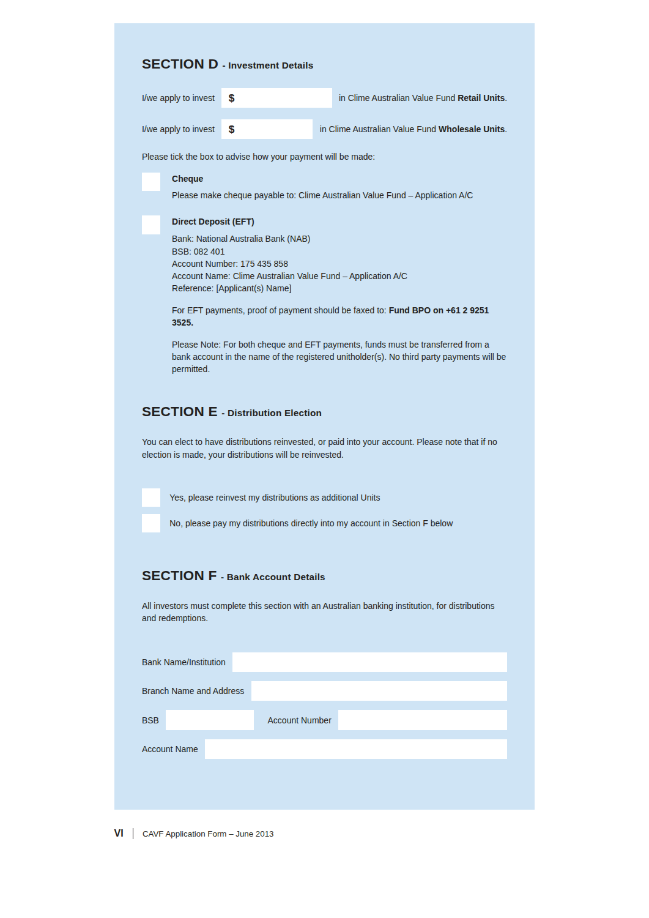SECTION D - Investment Details
I/we apply to invest $ in Clime Australian Value Fund Retail Units.
I/we apply to invest $ in Clime Australian Value Fund Wholesale Units.
Please tick the box to advise how your payment will be made:
Cheque
Please make cheque payable to: Clime Australian Value Fund – Application A/C
Direct Deposit (EFT)
Bank: National Australia Bank (NAB)
BSB: 082 401
Account Number: 175 435 858
Account Name: Clime Australian Value Fund – Application A/C
Reference: [Applicant(s) Name]
For EFT payments, proof of payment should be faxed to: Fund BPO on +61 2 9251 3525.
Please Note: For both cheque and EFT payments, funds must be transferred from a bank account in the name of the registered unitholder(s). No third party payments will be permitted.
SECTION E - Distribution Election
You can elect to have distributions reinvested, or paid into your account. Please note that if no election is made, your distributions will be reinvested.
Yes, please reinvest my distributions as additional Units
No, please pay my distributions directly into my account in Section F below
SECTION F - Bank Account Details
All investors must complete this section with an Australian banking institution, for distributions and redemptions.
Bank Name/Institution
Branch Name and Address
BSB Account Number
Account Name
VI CAVF Application Form – June 2013